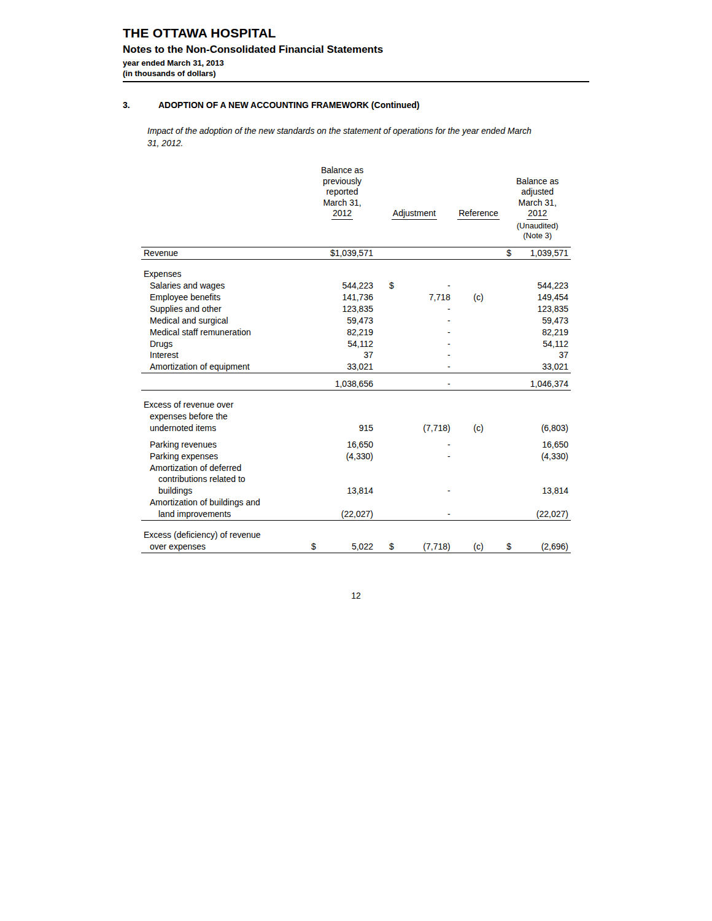THE OTTAWA HOSPITAL
Notes to the Non-Consolidated Financial Statements
year ended March 31, 2013
(in thousands of dollars)
3. ADOPTION OF A NEW ACCOUNTING FRAMEWORK (Continued)
Impact of the adoption of the new standards on the statement of operations for the year ended March 31, 2012.
| | Balance as previously reported March 31, 2012 | Adjustment | Reference | Balance as adjusted March 31, 2012 |
| --- | --- | --- | --- | --- |
| | (Unaudited) (Note 3) |
| Revenue | | $1,039,571 | | | | $ | 1,039,571 |
| Expenses | | | | | | | |
| Salaries and wages | | 544,223 | $ | - | | | 544,223 |
| Employee benefits | | 141,736 | | 7,718 | (c) | | 149,454 |
| Supplies and other | | 123,835 | | - | | | 123,835 |
| Medical and surgical | | 59,473 | | - | | | 59,473 |
| Medical staff remuneration | | 82,219 | | - | | | 82,219 |
| Drugs | | 54,112 | | - | | | 54,112 |
| Interest | | 37 | | - | | | 37 |
| Amortization of equipment | | 33,021 | | - | | | 33,021 |
| | | 1,038,656 | | - | | | 1,046,374 |
| Excess of revenue over | |
| expenses before the | |
| undernoted items | | 915 | | (7,718) | (c) | | (6,803) |
| Parking revenues | | 16,650 | | - | | | 16,650 |
| Parking expenses | | (4,330) | | - | | | (4,330) |
| Amortization of deferred | |
| contributions related to | |
| buildings | | 13,814 | | - | | | 13,814 |
| Amortization of buildings and | |
| land improvements | | (22,027) | | - | | | (22,027) |
| Excess (deficiency) of revenue | |
| over expenses | $ | 5,022 | $ | (7,718) | (c) | $ | (2,696) |
12